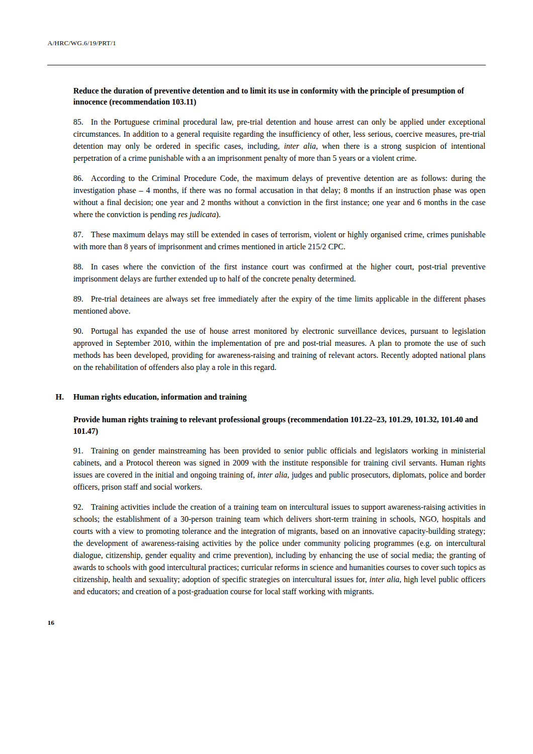A/HRC/WG.6/19/PRT/1
Reduce the duration of preventive detention and to limit its use in conformity with the principle of presumption of innocence (recommendation 103.11)
85. In the Portuguese criminal procedural law, pre-trial detention and house arrest can only be applied under exceptional circumstances. In addition to a general requisite regarding the insufficiency of other, less serious, coercive measures, pre-trial detention may only be ordered in specific cases, including, inter alia, when there is a strong suspicion of intentional perpetration of a crime punishable with a an imprisonment penalty of more than 5 years or a violent crime.
86. According to the Criminal Procedure Code, the maximum delays of preventive detention are as follows: during the investigation phase – 4 months, if there was no formal accusation in that delay; 8 months if an instruction phase was open without a final decision; one year and 2 months without a conviction in the first instance; one year and 6 months in the case where the conviction is pending res judicata).
87. These maximum delays may still be extended in cases of terrorism, violent or highly organised crime, crimes punishable with more than 8 years of imprisonment and crimes mentioned in article 215/2 CPC.
88. In cases where the conviction of the first instance court was confirmed at the higher court, post-trial preventive imprisonment delays are further extended up to half of the concrete penalty determined.
89. Pre-trial detainees are always set free immediately after the expiry of the time limits applicable in the different phases mentioned above.
90. Portugal has expanded the use of house arrest monitored by electronic surveillance devices, pursuant to legislation approved in September 2010, within the implementation of pre and post-trial measures. A plan to promote the use of such methods has been developed, providing for awareness-raising and training of relevant actors. Recently adopted national plans on the rehabilitation of offenders also play a role in this regard.
H. Human rights education, information and training
Provide human rights training to relevant professional groups (recommendation 101.22–23, 101.29, 101.32, 101.40 and 101.47)
91. Training on gender mainstreaming has been provided to senior public officials and legislators working in ministerial cabinets, and a Protocol thereon was signed in 2009 with the institute responsible for training civil servants. Human rights issues are covered in the initial and ongoing training of, inter alia, judges and public prosecutors, diplomats, police and border officers, prison staff and social workers.
92. Training activities include the creation of a training team on intercultural issues to support awareness-raising activities in schools; the establishment of a 30-person training team which delivers short-term training in schools, NGO, hospitals and courts with a view to promoting tolerance and the integration of migrants, based on an innovative capacity-building strategy; the development of awareness-raising activities by the police under community policing programmes (e.g. on intercultural dialogue, citizenship, gender equality and crime prevention), including by enhancing the use of social media; the granting of awards to schools with good intercultural practices; curricular reforms in science and humanities courses to cover such topics as citizenship, health and sexuality; adoption of specific strategies on intercultural issues for, inter alia, high level public officers and educators; and creation of a post-graduation course for local staff working with migrants.
16